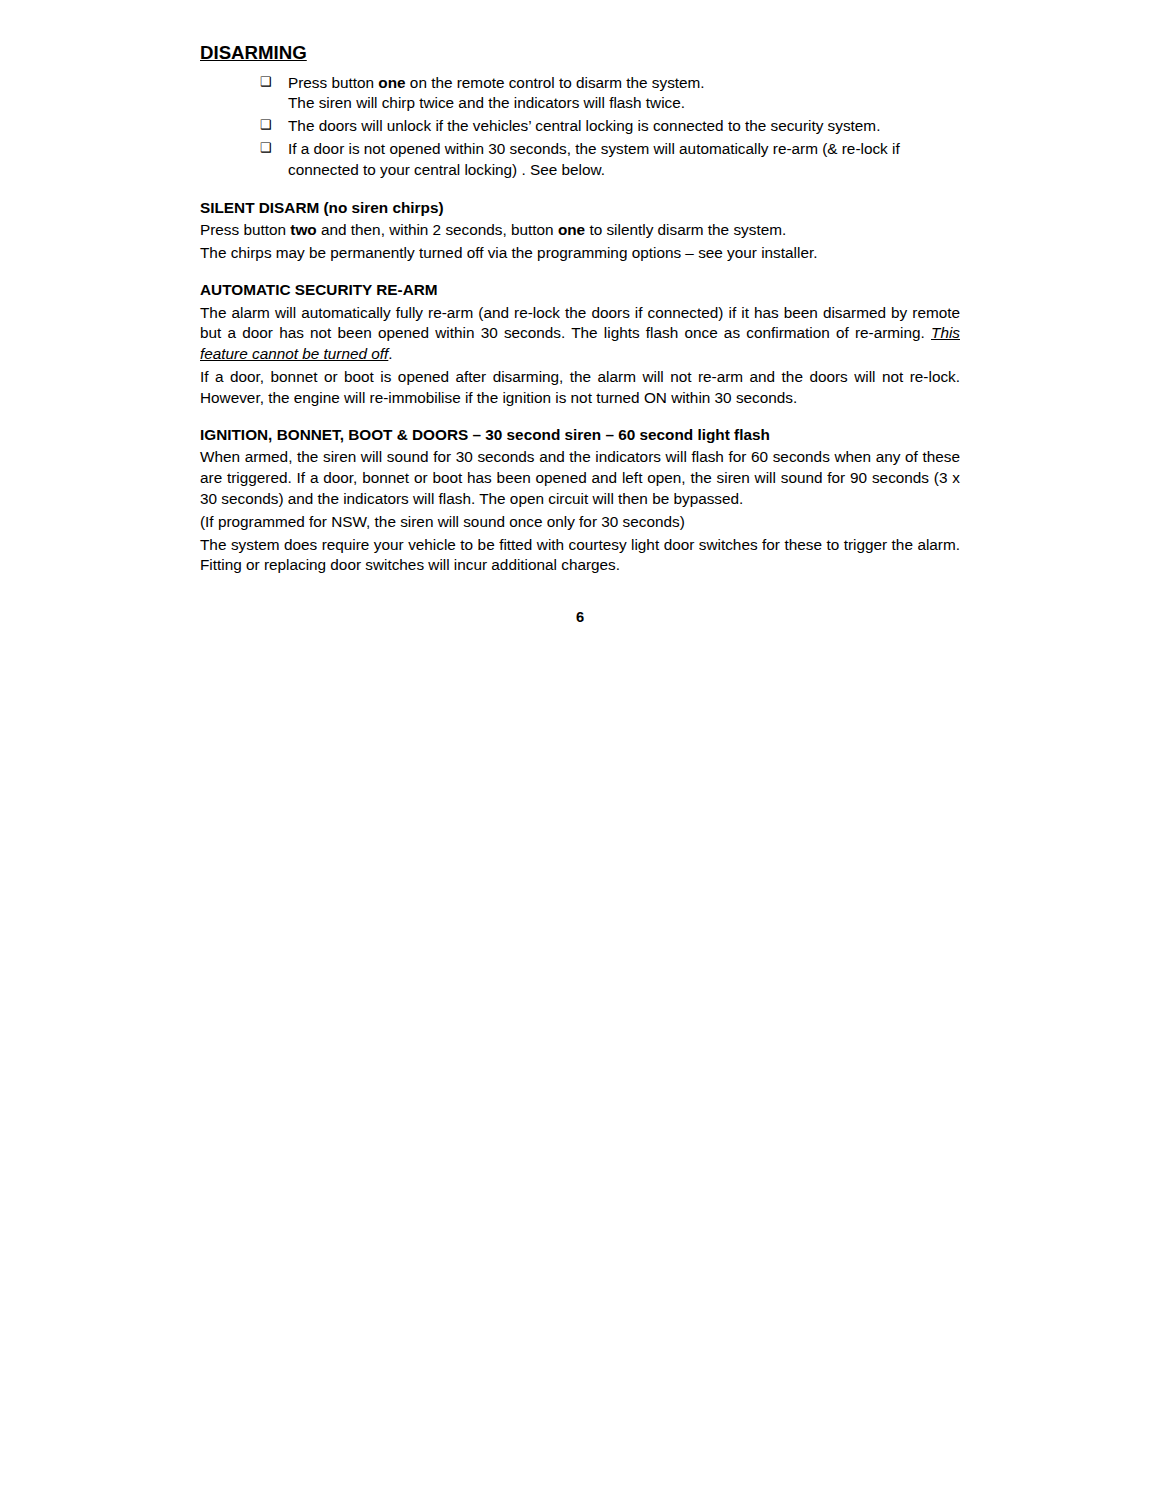DISARMING
Press button one on the remote control to disarm the system.
The siren will chirp twice and the indicators will flash twice.
The doors will unlock if the vehicles’ central locking is connected to the security system.
If a door is not opened within 30 seconds, the system will automatically re-arm (& re-lock if connected to your central locking) . See below.
SILENT DISARM (no siren chirps)
Press button two and then, within 2 seconds, button one to silently disarm the system.
The chirps may be permanently turned off via the programming options – see your installer.
AUTOMATIC SECURITY RE-ARM
The alarm will automatically fully re-arm (and re-lock the doors if connected) if it has been disarmed by remote but a door has not been opened within 30 seconds. The lights flash once as confirmation of re-arming. This feature cannot be turned off.
If a door, bonnet or boot is opened after disarming, the alarm will not re-arm and the doors will not re-lock. However, the engine will re-immobilise if the ignition is not turned ON within 30 seconds.
IGNITION, BONNET, BOOT & DOORS – 30 second siren – 60 second light flash
When armed, the siren will sound for 30 seconds and the indicators will flash for 60 seconds when any of these are triggered. If a door, bonnet or boot has been opened and left open, the siren will sound for 90 seconds (3 x 30 seconds) and the indicators will flash. The open circuit will then be bypassed.
(If programmed for NSW, the siren will sound once only for 30 seconds)
The system does require your vehicle to be fitted with courtesy light door switches for these to trigger the alarm. Fitting or replacing door switches will incur additional charges.
6